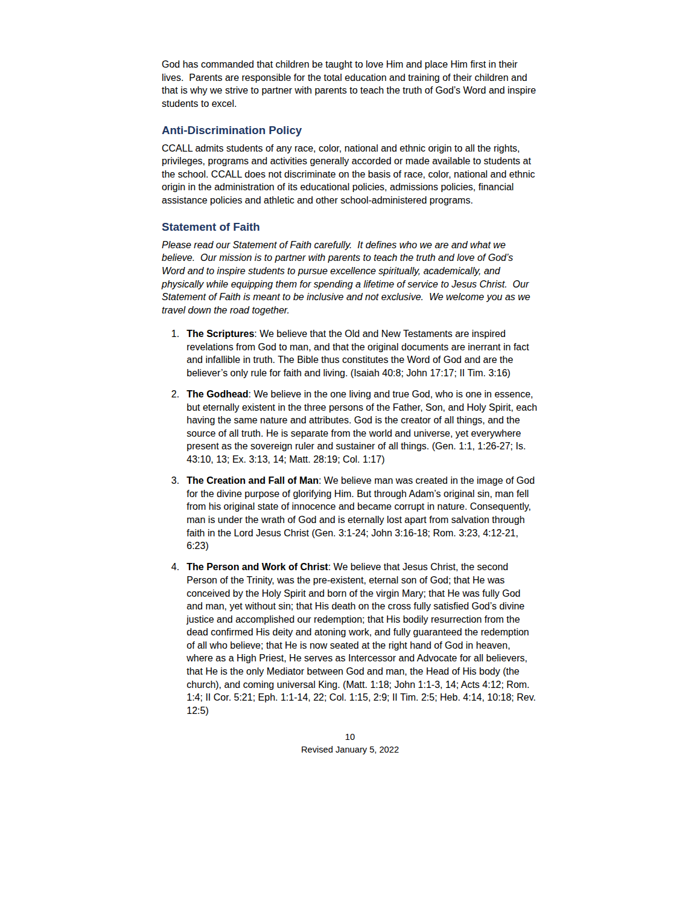God has commanded that children be taught to love Him and place Him first in their lives. Parents are responsible for the total education and training of their children and that is why we strive to partner with parents to teach the truth of God’s Word and inspire students to excel.
Anti-Discrimination Policy
CCALL admits students of any race, color, national and ethnic origin to all the rights, privileges, programs and activities generally accorded or made available to students at the school. CCALL does not discriminate on the basis of race, color, national and ethnic origin in the administration of its educational policies, admissions policies, financial assistance policies and athletic and other school-administered programs.
Statement of Faith
Please read our Statement of Faith carefully. It defines who we are and what we believe. Our mission is to partner with parents to teach the truth and love of God’s Word and to inspire students to pursue excellence spiritually, academically, and physically while equipping them for spending a lifetime of service to Jesus Christ. Our Statement of Faith is meant to be inclusive and not exclusive. We welcome you as we travel down the road together.
The Scriptures: We believe that the Old and New Testaments are inspired revelations from God to man, and that the original documents are inerrant in fact and infallible in truth. The Bible thus constitutes the Word of God and are the believer’s only rule for faith and living. (Isaiah 40:8; John 17:17; II Tim. 3:16)
The Godhead: We believe in the one living and true God, who is one in essence, but eternally existent in the three persons of the Father, Son, and Holy Spirit, each having the same nature and attributes. God is the creator of all things, and the source of all truth. He is separate from the world and universe, yet everywhere present as the sovereign ruler and sustainer of all things. (Gen. 1:1, 1:26-27; Is. 43:10, 13; Ex. 3:13, 14; Matt. 28:19; Col. 1:17)
The Creation and Fall of Man: We believe man was created in the image of God for the divine purpose of glorifying Him. But through Adam’s original sin, man fell from his original state of innocence and became corrupt in nature. Consequently, man is under the wrath of God and is eternally lost apart from salvation through faith in the Lord Jesus Christ (Gen. 3:1-24; John 3:16-18; Rom. 3:23, 4:12-21, 6:23)
The Person and Work of Christ: We believe that Jesus Christ, the second Person of the Trinity, was the pre-existent, eternal son of God; that He was conceived by the Holy Spirit and born of the virgin Mary; that He was fully God and man, yet without sin; that His death on the cross fully satisfied God’s divine justice and accomplished our redemption; that His bodily resurrection from the dead confirmed His deity and atoning work, and fully guaranteed the redemption of all who believe; that He is now seated at the right hand of God in heaven, where as a High Priest, He serves as Intercessor and Advocate for all believers, that He is the only Mediator between God and man, the Head of His body (the church), and coming universal King. (Matt. 1:18; John 1:1-3, 14; Acts 4:12; Rom. 1:4; II Cor. 5:21; Eph. 1:1-14, 22; Col. 1:15, 2:9; II Tim. 2:5; Heb. 4:14, 10:18; Rev. 12:5)
10
Revised January 5, 2022